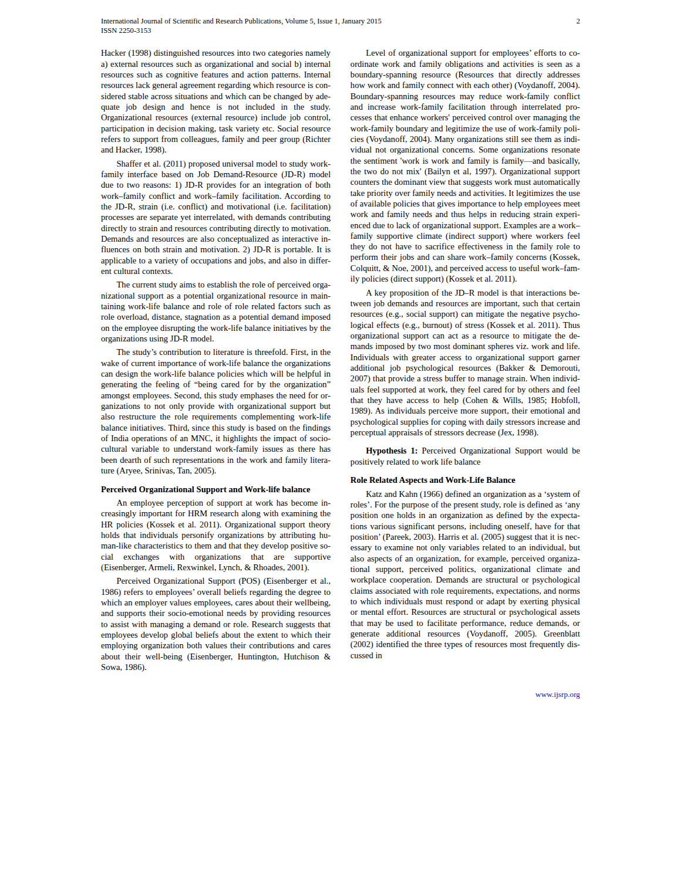International Journal of Scientific and Research Publications, Volume 5, Issue 1, January 2015 ISSN 2250-3153 2
Hacker (1998) distinguished resources into two categories namely a) external resources such as organizational and social b) internal resources such as cognitive features and action patterns. Internal resources lack general agreement regarding which resource is considered stable across situations and which can be changed by adequate job design and hence is not included in the study. Organizational resources (external resource) include job control, participation in decision making, task variety etc. Social resource refers to support from colleagues, family and peer group (Richter and Hacker, 1998).
Shaffer et al. (2011) proposed universal model to study work-family interface based on Job Demand-Resource (JD-R) model due to two reasons: 1) JD-R provides for an integration of both work–family conflict and work–family facilitation. According to the JD-R, strain (i.e. conflict) and motivational (i.e. facilitation) processes are separate yet interrelated, with demands contributing directly to strain and resources contributing directly to motivation. Demands and resources are also conceptualized as interactive influences on both strain and motivation. 2) JD-R is portable. It is applicable to a variety of occupations and jobs, and also in different cultural contexts.
The current study aims to establish the role of perceived organizational support as a potential organizational resource in maintaining work-life balance and role of role related factors such as role overload, distance, stagnation as a potential demand imposed on the employee disrupting the work-life balance initiatives by the organizations using JD-R model.
The study’s contribution to literature is threefold. First, in the wake of current importance of work-life balance the organizations can design the work-life balance policies which will be helpful in generating the feeling of “being cared for by the organization” amongst employees. Second, this study emphases the need for organizations to not only provide with organizational support but also restructure the role requirements complementing work-life balance initiatives. Third, since this study is based on the findings of India operations of an MNC, it highlights the impact of socio-cultural variable to understand work-family issues as there has been dearth of such representations in the work and family literature (Aryee, Srinivas, Tan, 2005).
Perceived Organizational Support and Work-life balance
An employee perception of support at work has become increasingly important for HRM research along with examining the HR policies (Kossek et al. 2011). Organizational support theory holds that individuals personify organizations by attributing human-like characteristics to them and that they develop positive social exchanges with organizations that are supportive (Eisenberger, Armeli, Rexwinkel, Lynch, & Rhoades, 2001).
Perceived Organizational Support (POS) (Eisenberger et al., 1986) refers to employees’ overall beliefs regarding the degree to which an employer values employees, cares about their wellbeing, and supports their socio-emotional needs by providing resources to assist with managing a demand or role. Research suggests that employees develop global beliefs about the extent to which their employing organization both values their contributions and cares about their well-being (Eisenberger, Huntington, Hutchison & Sowa, 1986).
Level of organizational support for employees’ efforts to coordinate work and family obligations and activities is seen as a boundary-spanning resource (Resources that directly addresses how work and family connect with each other) (Voydanoff, 2004). Boundary-spanning resources may reduce work-family conflict and increase work-family facilitation through interrelated processes that enhance workers' perceived control over managing the work-family boundary and legitimize the use of work-family policies (Voydanoff, 2004). Many organizations still see them as individual not organizational concerns. Some organizations resonate the sentiment 'work is work and family is family—and basically, the two do not mix' (Bailyn et al, 1997). Organizational support counters the dominant view that suggests work must automatically take priority over family needs and activities. It legitimizes the use of available policies that gives importance to help employees meet work and family needs and thus helps in reducing strain experienced due to lack of organizational support. Examples are a work–family supportive climate (indirect support) where workers feel they do not have to sacrifice effectiveness in the family role to perform their jobs and can share work–family concerns (Kossek, Colquitt, & Noe, 2001), and perceived access to useful work–family policies (direct support) (Kossek et al. 2011).
A key proposition of the JD–R model is that interactions between job demands and resources are important, such that certain resources (e.g., social support) can mitigate the negative psychological effects (e.g., burnout) of stress (Kossek et al. 2011). Thus organizational support can act as a resource to mitigate the demands imposed by two most dominant spheres viz. work and life. Individuals with greater access to organizational support garner additional job psychological resources (Bakker & Demorouti, 2007) that provide a stress buffer to manage strain. When individuals feel supported at work, they feel cared for by others and feel that they have access to help (Cohen & Wills, 1985; Hobfoll, 1989). As individuals perceive more support, their emotional and psychological supplies for coping with daily stressors increase and perceptual appraisals of stressors decrease (Jex, 1998).
Hypothesis 1: Perceived Organizational Support would be positively related to work life balance
Role Related Aspects and Work-Life Balance
Katz and Kahn (1966) defined an organization as a ‘system of roles’. For the purpose of the present study, role is defined as ‘any position one holds in an organization as defined by the expectations various significant persons, including oneself, have for that position’ (Pareek, 2003). Harris et al. (2005) suggest that it is necessary to examine not only variables related to an individual, but also aspects of an organization, for example, perceived organizational support, perceived politics, organizational climate and workplace cooperation. Demands are structural or psychological claims associated with role requirements, expectations, and norms to which individuals must respond or adapt by exerting physical or mental effort. Resources are structural or psychological assets that may be used to facilitate performance, reduce demands, or generate additional resources (Voydanoff, 2005). Greenblatt (2002) identified the three types of resources most frequently discussed in
www.ijsrp.org